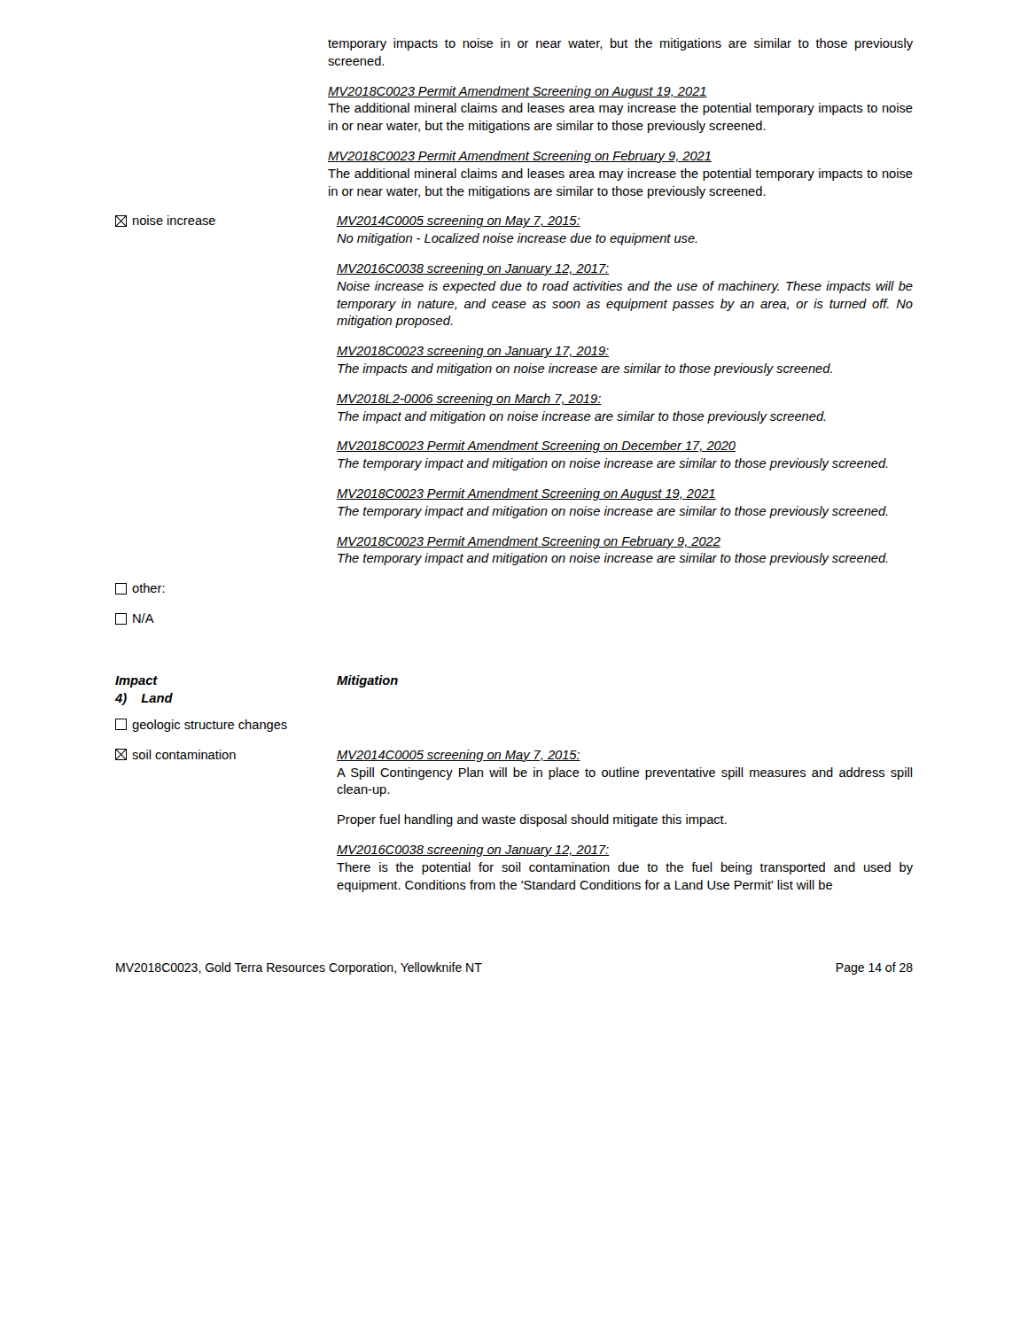temporary impacts to noise in or near water, but the mitigations are similar to those previously screened.
MV2018C0023 Permit Amendment Screening on August 19, 2021
The additional mineral claims and leases area may increase the potential temporary impacts to noise in or near water, but the mitigations are similar to those previously screened.
MV2018C0023 Permit Amendment Screening on February 9, 2021
The additional mineral claims and leases area may increase the potential temporary impacts to noise in or near water, but the mitigations are similar to those previously screened.
noise increase
MV2014C0005 screening on May 7, 2015:
No mitigation - Localized noise increase due to equipment use.
MV2016C0038 screening on January 12, 2017:
Noise increase is expected due to road activities and the use of machinery. These impacts will be temporary in nature, and cease as soon as equipment passes by an area, or is turned off. No mitigation proposed.
MV2018C0023 screening on January 17, 2019:
The impacts and mitigation on noise increase are similar to those previously screened.
MV2018L2-0006 screening on March 7, 2019:
The impact and mitigation on noise increase are similar to those previously screened.
MV2018C0023 Permit Amendment Screening on December 17, 2020
The temporary impact and mitigation on noise increase are similar to those previously screened.
MV2018C0023 Permit Amendment Screening on August 19, 2021
The temporary impact and mitigation on noise increase are similar to those previously screened.
MV2018C0023 Permit Amendment Screening on February 9, 2022
The temporary impact and mitigation on noise increase are similar to those previously screened.
other:
N/A
Impact
4) Land
Mitigation
geologic structure changes
soil contamination
MV2014C0005 screening on May 7, 2015:
A Spill Contingency Plan will be in place to outline preventative spill measures and address spill clean-up.
Proper fuel handling and waste disposal should mitigate this impact.
MV2016C0038 screening on January 12, 2017:
There is the potential for soil contamination due to the fuel being transported and used by equipment. Conditions from the 'Standard Conditions for a Land Use Permit' list will be
MV2018C0023, Gold Terra Resources Corporation, Yellowknife NT
Page 14 of 28